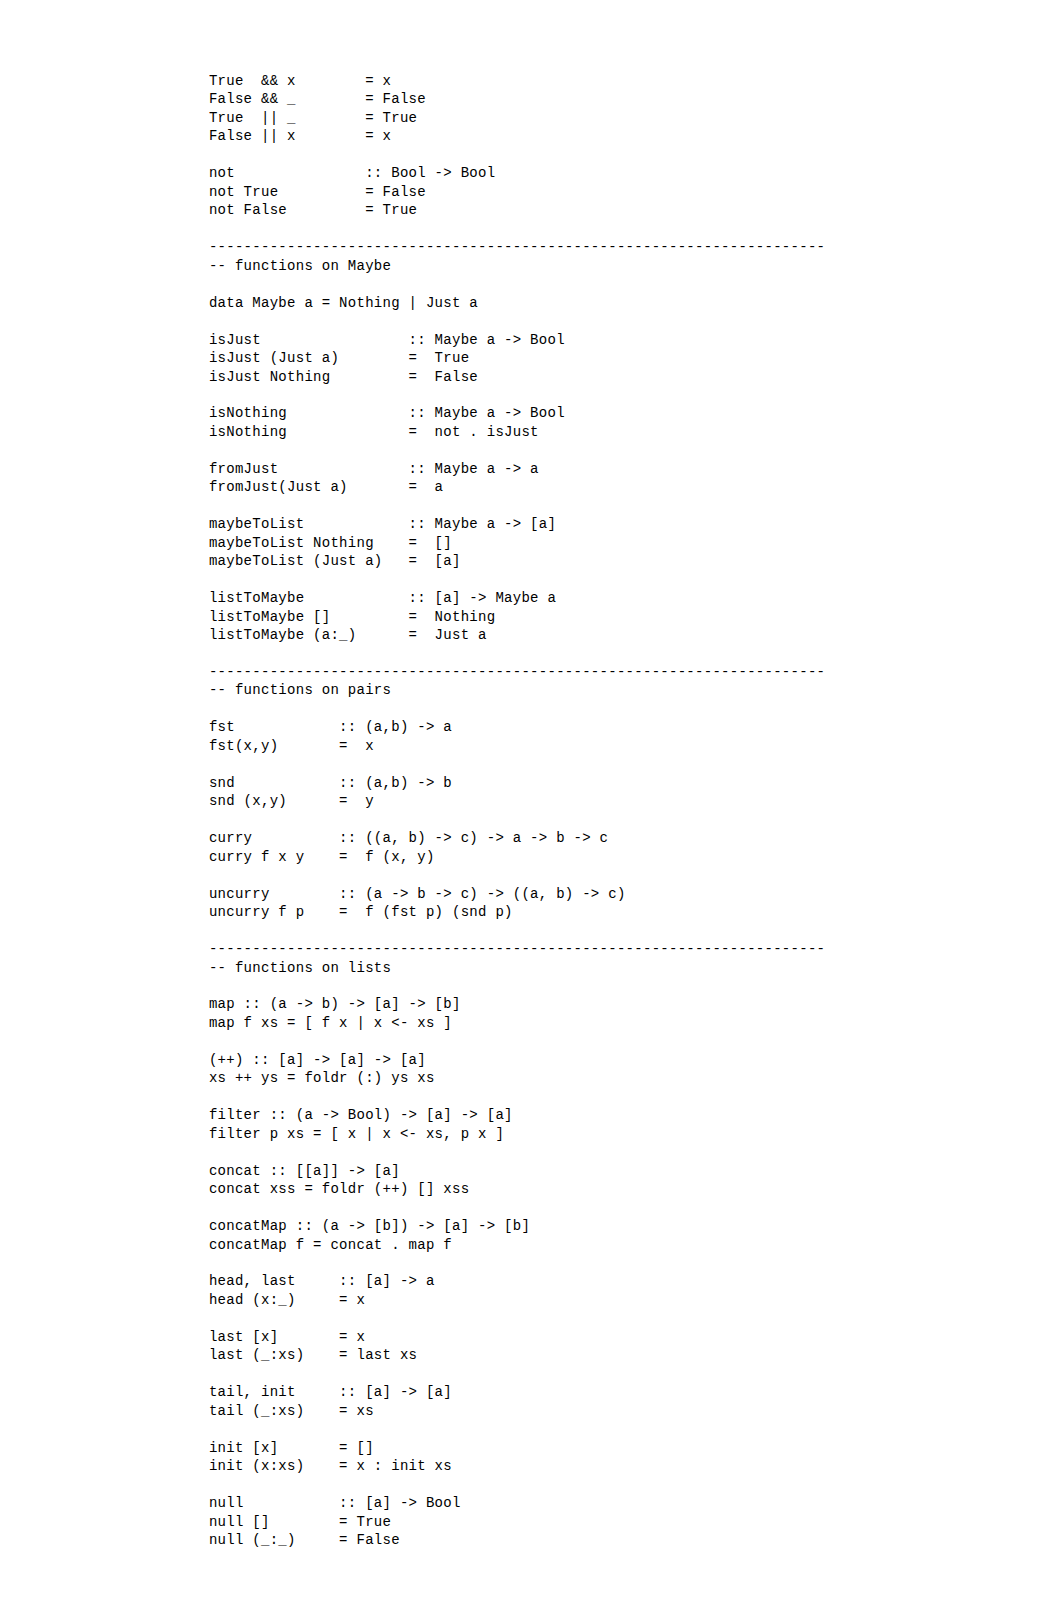True  && x        = x
False && _        = False
True  || _        = True
False || x        = x

not               :: Bool -> Bool
not True          = False
not False         = True

-----------------------------------------------------------------------
-- functions on Maybe

data Maybe a = Nothing | Just a

isJust                 :: Maybe a -> Bool
isJust (Just a)        =  True
isJust Nothing         =  False

isNothing              :: Maybe a -> Bool
isNothing              =  not . isJust

fromJust               :: Maybe a -> a
fromJust(Just a)       =  a

maybeToList            :: Maybe a -> [a]
maybeToList Nothing    =  []
maybeToList (Just a)   =  [a]

listToMaybe            :: [a] -> Maybe a
listToMaybe []         =  Nothing
listToMaybe (a:_)      =  Just a

-----------------------------------------------------------------------
-- functions on pairs

fst            :: (a,b) -> a
fst(x,y)       =  x

snd            :: (a,b) -> b
snd (x,y)      =  y

curry          :: ((a, b) -> c) -> a -> b -> c
curry f x y    =  f (x, y)

uncurry        :: (a -> b -> c) -> ((a, b) -> c)
uncurry f p    =  f (fst p) (snd p)

-----------------------------------------------------------------------
-- functions on lists

map :: (a -> b) -> [a] -> [b]
map f xs = [ f x | x <- xs ]

(++) :: [a] -> [a] -> [a]
xs ++ ys = foldr (:) ys xs

filter :: (a -> Bool) -> [a] -> [a]
filter p xs = [ x | x <- xs, p x ]

concat :: [[a]] -> [a]
concat xss = foldr (++) [] xss

concatMap :: (a -> [b]) -> [a] -> [b]
concatMap f = concat . map f

head, last     :: [a] -> a
head (x:_)     = x

last [x]       = x
last (_:xs)    = last xs

tail, init     :: [a] -> [a]
tail (_:xs)    = xs

init [x]       = []
init (x:xs)    = x : init xs

null           :: [a] -> Bool
null []        = True
null (_:_)     = False